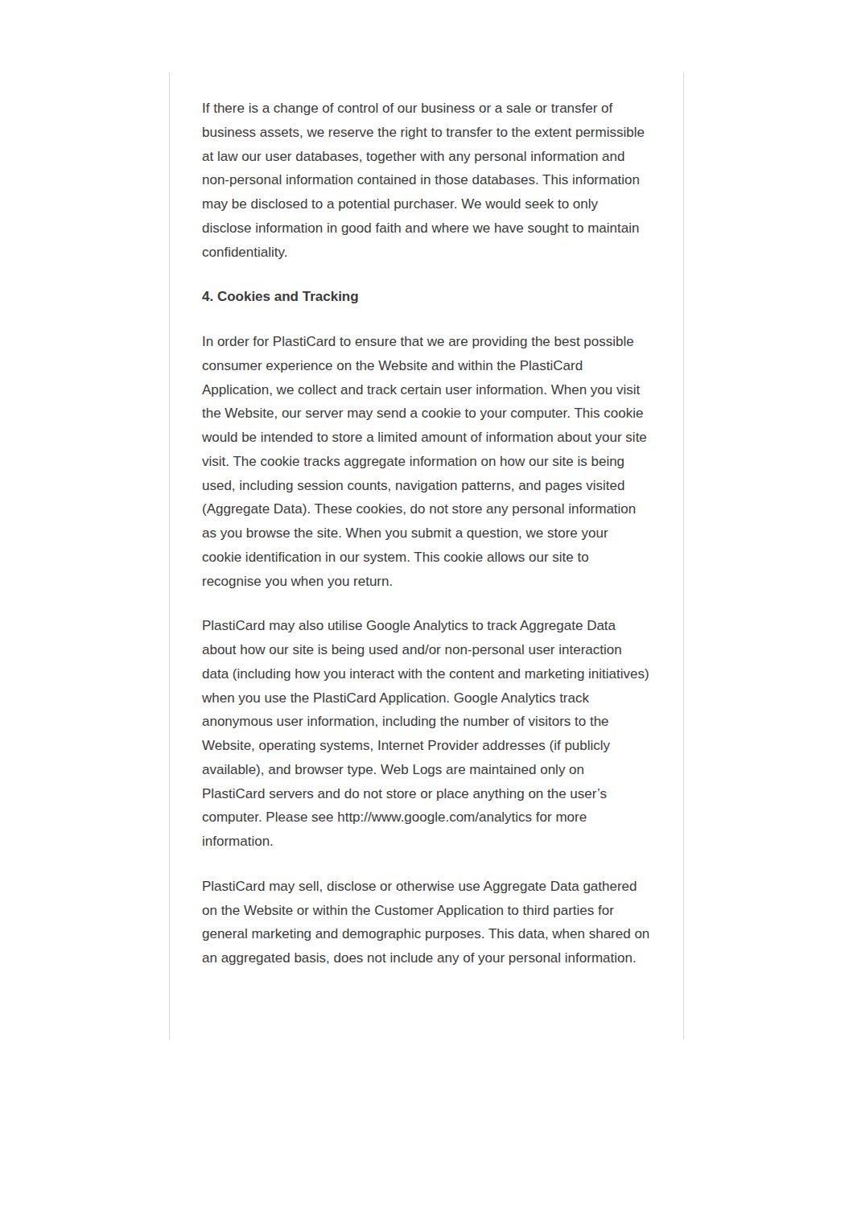If there is a change of control of our business or a sale or transfer of business assets, we reserve the right to transfer to the extent permissible at law our user databases, together with any personal information and non-personal information contained in those databases. This information may be disclosed to a potential purchaser. We would seek to only disclose information in good faith and where we have sought to maintain confidentiality.
4. Cookies and Tracking
In order for PlastiCard to ensure that we are providing the best possible consumer experience on the Website and within the PlastiCard Application, we collect and track certain user information. When you visit the Website, our server may send a cookie to your computer. This cookie would be intended to store a limited amount of information about your site visit. The cookie tracks aggregate information on how our site is being used, including session counts, navigation patterns, and pages visited (Aggregate Data). These cookies, do not store any personal information as you browse the site. When you submit a question, we store your cookie identification in our system. This cookie allows our site to recognise you when you return.
PlastiCard may also utilise Google Analytics to track Aggregate Data about how our site is being used and/or non-personal user interaction data (including how you interact with the content and marketing initiatives) when you use the PlastiCard Application. Google Analytics track anonymous user information, including the number of visitors to the Website, operating systems, Internet Provider addresses (if publicly available), and browser type. Web Logs are maintained only on PlastiCard servers and do not store or place anything on the user’s computer. Please see http://www.google.com/analytics for more information.
PlastiCard may sell, disclose or otherwise use Aggregate Data gathered on the Website or within the Customer Application to third parties for general marketing and demographic purposes. This data, when shared on an aggregated basis, does not include any of your personal information.